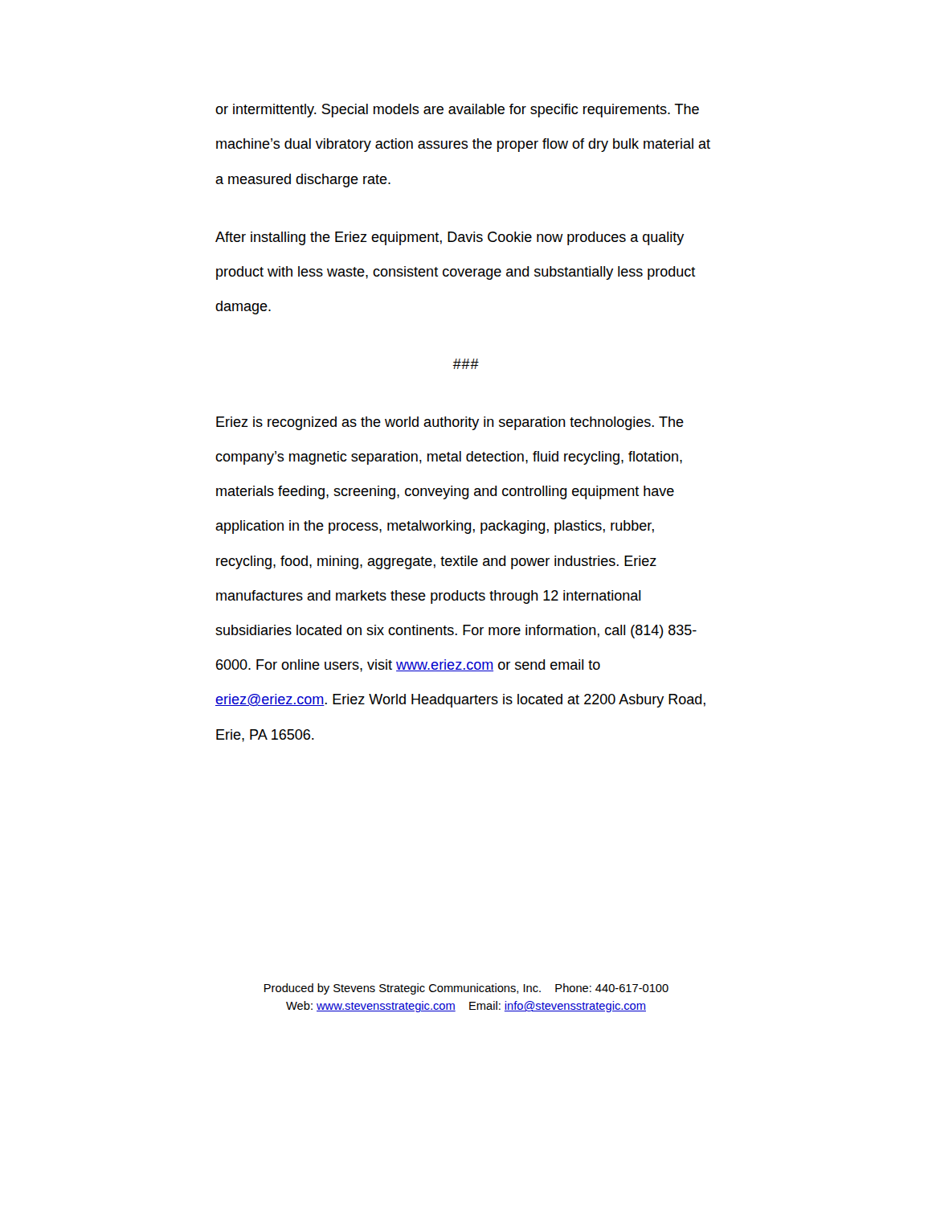or intermittently. Special models are available for specific requirements. The machine’s dual vibratory action assures the proper flow of dry bulk material at a measured discharge rate.
After installing the Eriez equipment, Davis Cookie now produces a quality product with less waste, consistent coverage and substantially less product damage.
###
Eriez is recognized as the world authority in separation technologies. The company’s magnetic separation, metal detection, fluid recycling, flotation, materials feeding, screening, conveying and controlling equipment have application in the process, metalworking, packaging, plastics, rubber, recycling, food, mining, aggregate, textile and power industries. Eriez manufactures and markets these products through 12 international subsidiaries located on six continents. For more information, call (814) 835-6000. For online users, visit www.eriez.com or send email to eriez@eriez.com. Eriez World Headquarters is located at 2200 Asbury Road, Erie, PA 16506.
Produced by Stevens Strategic Communications, Inc. Phone: 440-617-0100
Web: www.stevensstrategic.com Email: info@stevensstrategic.com